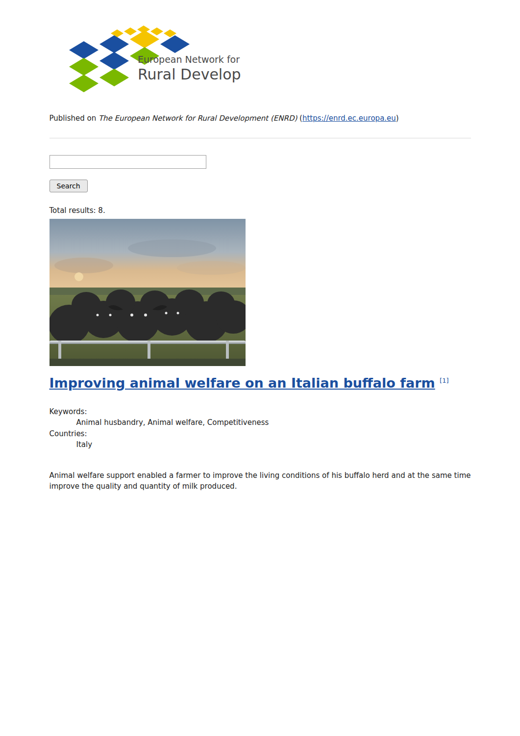European Network for Rural Development
Published on The European Network for Rural Development (ENRD) (https://enrd.ec.europa.eu)
Search
Search
Total results: 8.
Improving animal welfare on an Italian buffalo farm [1]
Keywords:
Animal husbandry, Animal welfare, Competitiveness
Countries:
Italy
Animal welfare support enabled a farmer to improve the living conditions of his buffalo herd and at the same time improve the quality and quantity of milk produced.